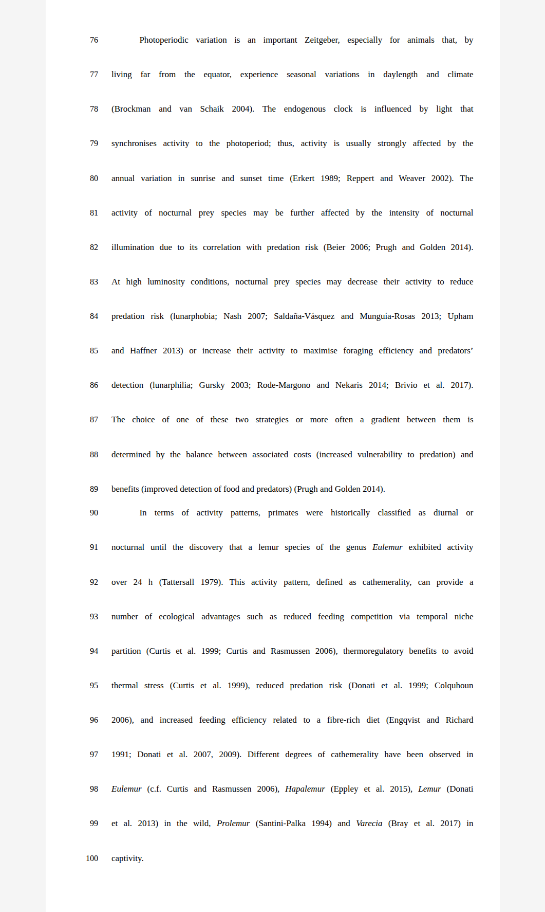76 Photoperiodic variation is an important Zeitgeber, especially for animals that, by
77 living far from the equator, experience seasonal variations in daylength and climate
78 (Brockman and van Schaik 2004). The endogenous clock is influenced by light that
79 synchronises activity to the photoperiod; thus, activity is usually strongly affected by the
80 annual variation in sunrise and sunset time (Erkert 1989; Reppert and Weaver 2002). The
81 activity of nocturnal prey species may be further affected by the intensity of nocturnal
82 illumination due to its correlation with predation risk (Beier 2006; Prugh and Golden 2014).
83 At high luminosity conditions, nocturnal prey species may decrease their activity to reduce
84 predation risk (lunarphobia; Nash 2007; Saldaña-Vásquez and Munguía-Rosas 2013; Upham
85 and Haffner 2013) or increase their activity to maximise foraging efficiency and predators’
86 detection (lunarphilia; Gursky 2003; Rode-Margono and Nekaris 2014; Brivio et al. 2017).
87 The choice of one of these two strategies or more often a gradient between them is
88 determined by the balance between associated costs (increased vulnerability to predation) and
89 benefits (improved detection of food and predators) (Prugh and Golden 2014).
90 In terms of activity patterns, primates were historically classified as diurnal or
91 nocturnal until the discovery that a lemur species of the genus Eulemur exhibited activity
92 over 24 h (Tattersall 1979). This activity pattern, defined as cathemerality, can provide a
93 number of ecological advantages such as reduced feeding competition via temporal niche
94 partition (Curtis et al. 1999; Curtis and Rasmussen 2006), thermoregulatory benefits to avoid
95 thermal stress (Curtis et al. 1999), reduced predation risk (Donati et al. 1999; Colquhoun
96 2006), and increased feeding efficiency related to a fibre-rich diet (Engqvist and Richard
97 1991; Donati et al. 2007, 2009). Different degrees of cathemerality have been observed in
98 Eulemur (c.f. Curtis and Rasmussen 2006), Hapalemur (Eppley et al. 2015), Lemur (Donati
99 et al. 2013) in the wild, Prolemur (Santini-Palka 1994) and Varecia (Bray et al. 2017) in
100 captivity.